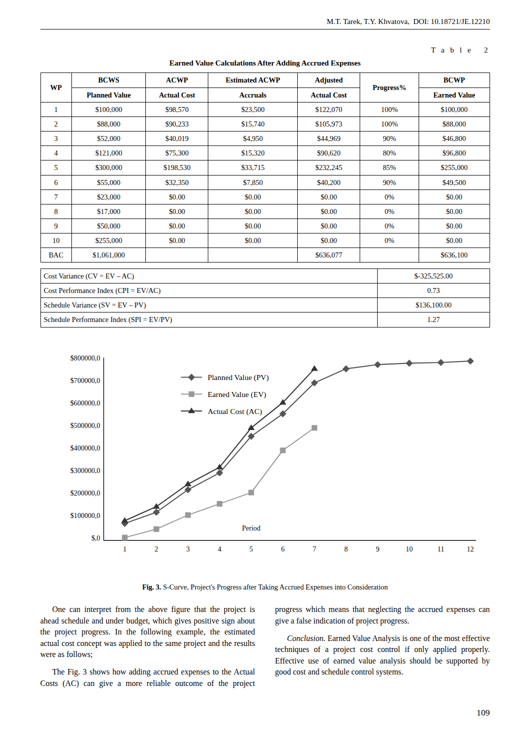M.T. Tarek, T.Y. Khvatova, DOI: 10.18721/JE.12210
T a b l e 2
Earned Value Calculations After Adding Accrued Expenses
| WP | BCWS | ACWP | Estimated ACWP | Adjusted | Progress% | BCWP |
| --- | --- | --- | --- | --- | --- | --- |
| Planned Value | Actual Cost | Accruals | Actual Cost | Earned Value |
| 1 | $100,000 | $98,570 | $23,500 | $122,070 | 100% | $100,000 |
| 2 | $88,000 | $90,233 | $15,740 | $105,973 | 100% | $88,000 |
| 3 | $52,000 | $40,019 | $4,950 | $44,969 | 90% | $46,800 |
| 4 | $121,000 | $75,300 | $15,320 | $90,620 | 80% | $96,800 |
| 5 | $300,000 | $198,530 | $33,715 | $232,245 | 85% | $255,000 |
| 6 | $55,000 | $32,350 | $7,850 | $40,200 | 90% | $49,500 |
| 7 | $23,000 | $0.00 | $0.00 | $0.00 | 0% | $0.00 |
| 8 | $17,000 | $0.00 | $0.00 | $0.00 | 0% | $0.00 |
| 9 | $50,000 | $0.00 | $0.00 | $0.00 | 0% | $0.00 |
| 10 | $255,000 | $0.00 | $0.00 | $0.00 | 0% | $0.00 |
| BAC | $1,061,000 | | | $636,077 | | $636,100 |
| Cost Variance (CV = EV – AC) | $-325,525.00 |
| Cost Performance Index (CPI = EV/AC) | 0.73 |
| Schedule Variance (SV = EV – PV) | $136,100.00 |
| Schedule Performance Index (SPI = EV/PV) | 1.27 |
$800000,0 $700000,0 $600000,0 $500000,0 $400000,0 $300000,0 $200000,0 $100000,0 $,0 1 2 3 4 5 6 7 8 9 10 11 12 Period Planned Value (PV) Earned Value (EV) Actual Cost (AC)
Fig. 3. S-Curve, Project's Progress after Taking Accrued Expenses into Consideration
One can interpret from the above figure that the project is ahead schedule and under budget, which gives positive sign about the project progress. In the following example, the estimated actual cost concept was applied to the same project and the results were as follows;
The Fig. 3 shows how adding accrued expenses to the Actual Costs (AC) can give a more reliable outcome of the project progress which means that neglecting the accrued expenses can give a false indication of project progress.
Conclusion. Earned Value Analysis is one of the most effective techniques of a project cost control if only applied properly. Effective use of earned value analysis should be supported by good cost and schedule control systems.
109